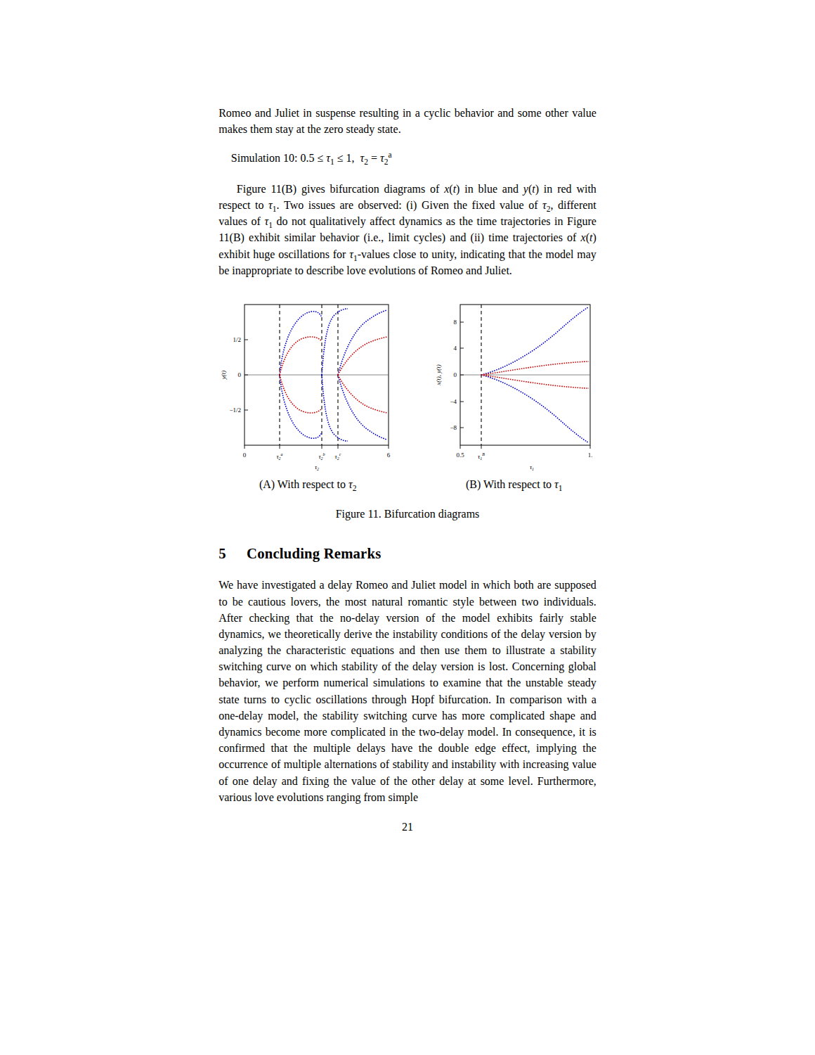Romeo and Juliet in suspense resulting in a cyclic behavior and some other value makes them stay at the zero steady state.
Simulation 10: 0.5 ≤ τ1 ≤ 1, τ2 = τ2a
Figure 11(B) gives bifurcation diagrams of x(t) in blue and y(t) in red with respect to τ1. Two issues are observed: (i) Given the fixed value of τ2, different values of τ1 do not qualitatively affect dynamics as the time trajectories in Figure 11(B) exhibit similar behavior (i.e., limit cycles) and (ii) time trajectories of x(t) exhibit huge oscillations for τ1-values close to unity, indicating that the model may be inappropriate to describe love evolutions of Romeo and Juliet.
1/2 0 −1/2 0 τ2a τ2b τ2c 6 τ2 y(t)
(A) With respect to τ2
8 4 0 −4 −8 0.5 τ1B 1. τ1 x(t), y(t)
(B) With respect to τ1
Figure 11. Bifurcation diagrams
5 Concluding Remarks
We have investigated a delay Romeo and Juliet model in which both are supposed to be cautious lovers, the most natural romantic style between two individuals. After checking that the no-delay version of the model exhibits fairly stable dynamics, we theoretically derive the instability conditions of the delay version by analyzing the characteristic equations and then use them to illustrate a stability switching curve on which stability of the delay version is lost. Concerning global behavior, we perform numerical simulations to examine that the unstable steady state turns to cyclic oscillations through Hopf bifurcation. In comparison with a one-delay model, the stability switching curve has more complicated shape and dynamics become more complicated in the two-delay model. In consequence, it is confirmed that the multiple delays have the double edge effect, implying the occurrence of multiple alternations of stability and instability with increasing value of one delay and fixing the value of the other delay at some level. Furthermore, various love evolutions ranging from simple
21